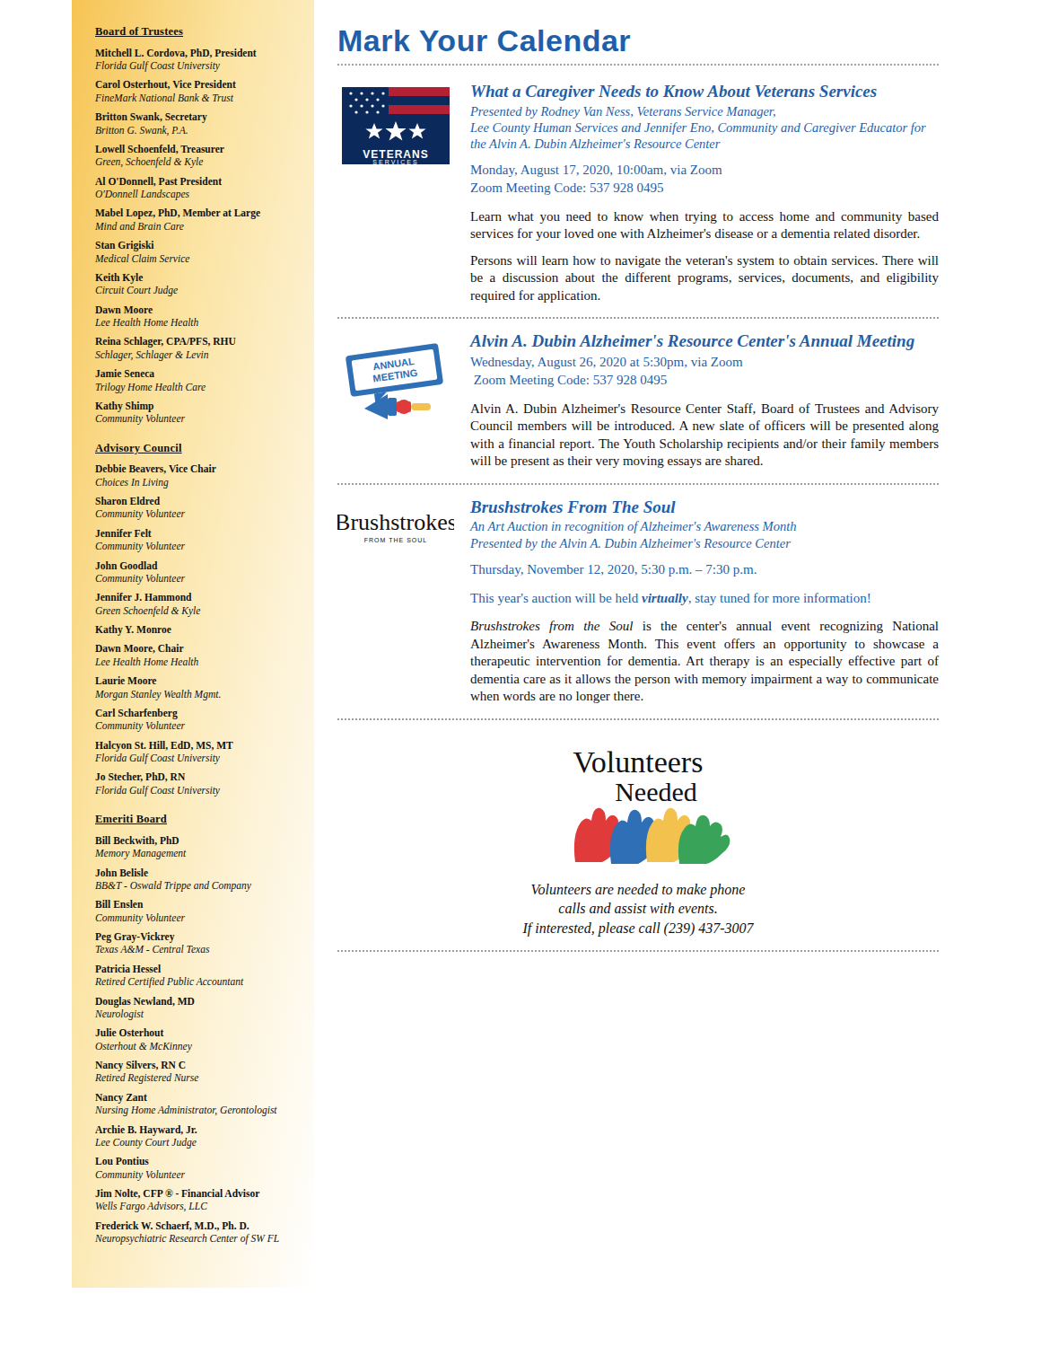Board of Trustees
Mitchell L. Cordova, PhD, President
Florida Gulf Coast University
Carol Osterhout, Vice President
FineMark National Bank & Trust
Britton Swank, Secretary
Britton G. Swank, P.A.
Lowell Schoenfeld, Treasurer
Green, Schoenfeld & Kyle
Al O'Donnell, Past President
O'Donnell Landscapes
Mabel Lopez, PhD, Member at Large
Mind and Brain Care
Stan Grigiski
Medical Claim Service
Keith Kyle
Circuit Court Judge
Dawn Moore
Lee Health Home Health
Reina Schlager, CPA/PFS, RHU
Schlager, Schlager & Levin
Jamie Seneca
Trilogy Home Health Care
Kathy Shimp
Community Volunteer
Advisory Council
Debbie Beavers, Vice Chair
Choices In Living
Sharon Eldred
Community Volunteer
Jennifer Felt
Community Volunteer
John Goodlad
Community Volunteer
Jennifer J. Hammond
Green Schoenfeld & Kyle
Kathy Y. Monroe
Dawn Moore, Chair
Lee Health Home Health
Laurie Moore
Morgan Stanley Wealth Mgmt.
Carl Scharfenberg
Community Volunteer
Halcyon St. Hill, EdD, MS, MT
Florida Gulf Coast University
Jo Stecher, PhD, RN
Florida Gulf Coast University
Emeriti Board
Bill Beckwith, PhD
Memory Management
John Belisle
BB&T - Oswald Trippe and Company
Bill Enslen
Community Volunteer
Peg Gray-Vickrey
Texas A&M - Central Texas
Patricia Hessel
Retired Certified Public Accountant
Douglas Newland, MD
Neurologist
Julie Osterhout
Osterhout & McKinney
Nancy Silvers, RN C
Retired Registered Nurse
Nancy Zant
Nursing Home Administrator, Gerontologist
Archie B. Hayward, Jr.
Lee County Court Judge
Lou Pontius
Community Volunteer
Jim Nolte, CFP ® - Financial Advisor
Wells Fargo Advisors, LLC
Frederick W. Schaerf, M.D., Ph. D.
Neuropsychiatric Research Center of SW FL
Mark Your Calendar
VETERANS SERVICES
What a Caregiver Needs to Know About Veterans Services
Presented by Rodney Van Ness, Veterans Service Manager,
Lee County Human Services and Jennifer Eno, Community and Caregiver Educator for the Alvin A. Dubin Alzheimer's Resource Center
Monday, August 17, 2020, 10:00am, via Zoom
Zoom Meeting Code: 537 928 0495
Learn what you need to know when trying to access home and community based services for your loved one with Alzheimer's disease or a dementia related disorder.
Persons will learn how to navigate the veteran's system to obtain services. There will be a discussion about the different programs, services, documents, and eligibility required for application.
ANNUAL MEETING
Alvin A. Dubin Alzheimer's Resource Center's Annual Meeting
Wednesday, August 26, 2020 at 5:30pm, via Zoom
Zoom Meeting Code: 537 928 0495
Alvin A. Dubin Alzheimer's Resource Center Staff, Board of Trustees and Advisory Council members will be introduced. A new slate of officers will be presented along with a financial report. The Youth Scholarship recipients and/or their family members will be present as their very moving essays are shared.
Brushstrokes FROM THE SOUL
Brushstrokes From The Soul
An Art Auction in recognition of Alzheimer's Awareness Month
Presented by the Alvin A. Dubin Alzheimer's Resource Center
Thursday, November 12, 2020, 5:30 p.m. – 7:30 p.m.
This year's auction will be held virtually, stay tuned for more information!
Brushstrokes from the Soul is the center's annual event recognizing National Alzheimer's Awareness Month. This event offers an opportunity to showcase a therapeutic intervention for dementia. Art therapy is an especially effective part of dementia care as it allows the person with memory impairment a way to communicate when words are no longer there.
Volunteers Needed
Volunteers are needed to make phone
calls and assist with events.
If interested, please call (239) 437-3007